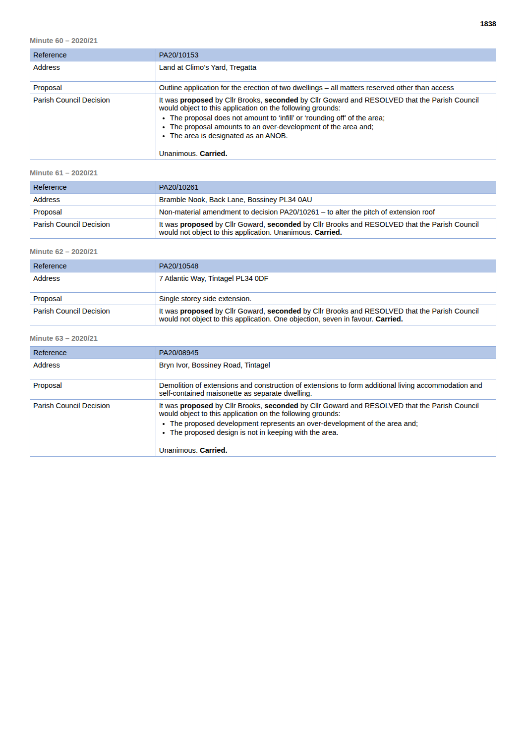1838
Minute 60 – 2020/21
| Reference | PA20/10153 |
| Address | Land at Climo’s Yard, Tregatta |
| Proposal | Outline application for the erection of two dwellings – all matters reserved other than access |
| Parish Council Decision | It was proposed by Cllr Brooks, seconded by Cllr Goward and RESOLVED that the Parish Council would object to this application on the following grounds: The proposal does not amount to ‘infill’ or ‘rounding off’ of the area; The proposal amounts to an over-development of the area and; The area is designated as an ANOB. Unanimous. Carried. |
Minute 61 – 2020/21
| Reference | PA20/10261 |
| Address | Bramble Nook, Back Lane, Bossiney PL34 0AU |
| Proposal | Non-material amendment to decision PA20/10261 – to alter the pitch of extension roof |
| Parish Council Decision | It was proposed by Cllr Goward, seconded by Cllr Brooks and RESOLVED that the Parish Council would not object to this application. Unanimous. Carried. |
Minute 62 – 2020/21
| Reference | PA20/10548 |
| Address | 7 Atlantic Way, Tintagel PL34 0DF |
| Proposal | Single storey side extension. |
| Parish Council Decision | It was proposed by Cllr Goward, seconded by Cllr Brooks and RESOLVED that the Parish Council would not object to this application. One objection, seven in favour. Carried. |
Minute 63 – 2020/21
| Reference | PA20/08945 |
| Address | Bryn Ivor, Bossiney Road, Tintagel |
| Proposal | Demolition of extensions and construction of extensions to form additional living accommodation and self-contained maisonette as separate dwelling. |
| Parish Council Decision | It was proposed by Cllr Brooks, seconded by Cllr Goward and RESOLVED that the Parish Council would object to this application on the following grounds: The proposed development represents an over-development of the area and; The proposed design is not in keeping with the area. Unanimous. Carried. |